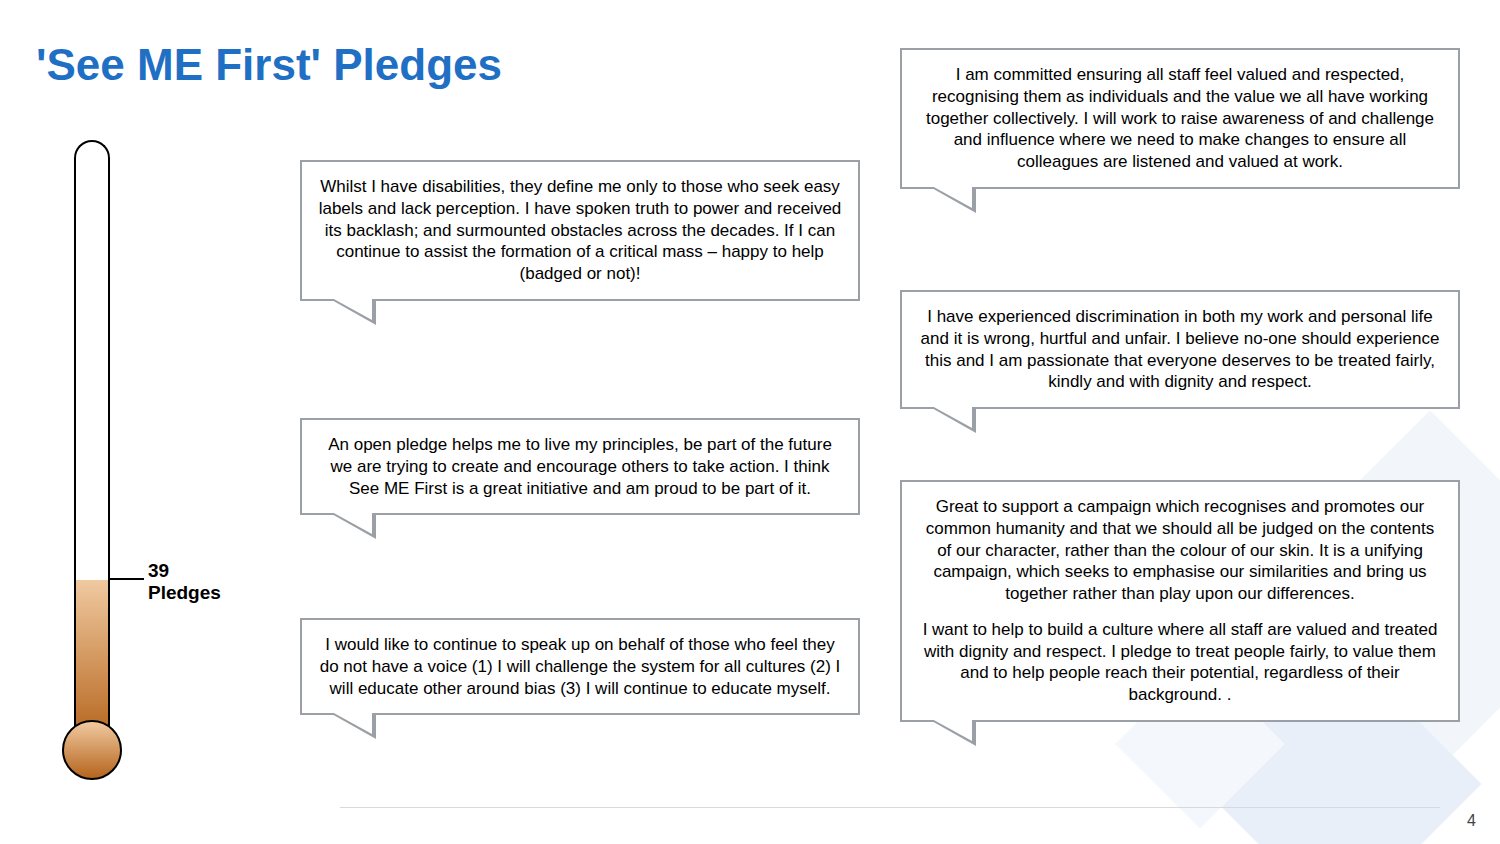'See ME First' Pledges
39
Pledges
Whilst I have disabilities, they define me only to those who seek easy labels and lack perception. I have spoken truth to power and received its backlash; and surmounted obstacles across the decades. If I can continue to assist the formation of a critical mass – happy to help (badged or not)!
An open pledge helps me to live my principles, be part of the future we are trying to create and encourage others to take action. I think See ME First is a great initiative and am proud to be part of it.
I would like to continue to speak up on behalf of those who feel they do not have a voice (1) I will challenge the system for all cultures (2) I will educate other around bias (3) I will continue to educate myself.
I am committed ensuring all staff feel valued and respected, recognising them as individuals and the value we all have working together collectively. I will work to raise awareness of and challenge and influence where we need to make changes to ensure all colleagues are listened and valued at work.
I have experienced discrimination in both my work and personal life and it is wrong, hurtful and unfair. I believe no-one should experience this and I am passionate that everyone deserves to be treated fairly, kindly and with dignity and respect.
Great to support a campaign which recognises and promotes our common humanity and that we should all be judged on the contents of our character, rather than the colour of our skin. It is a unifying campaign, which seeks to emphasise our similarities and bring us together rather than play upon our differences.
I want to help to build a culture where all staff are valued and treated with dignity and respect. I pledge to treat people fairly, to value them and to help people reach their potential, regardless of their background. .
4